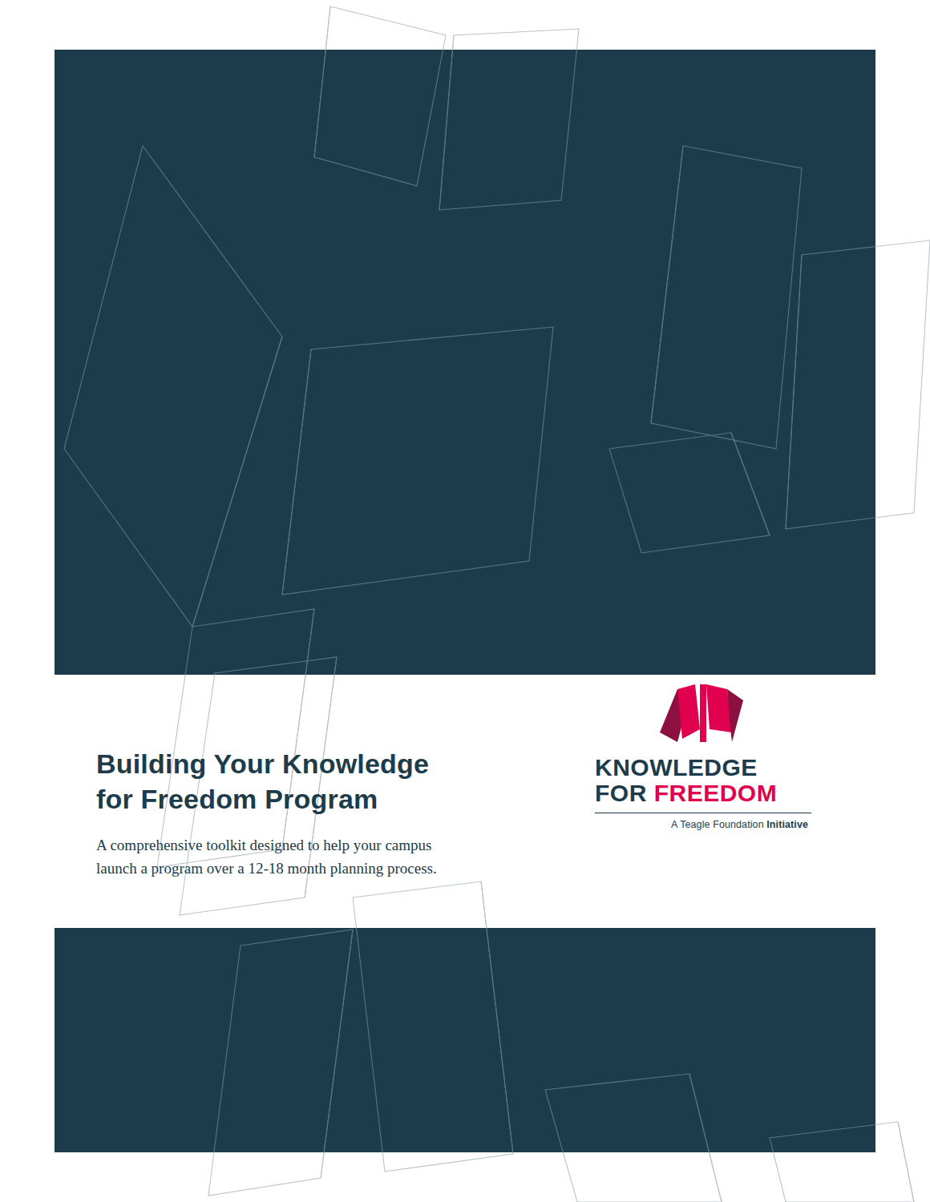Building Your Knowledge
for Freedom Program
A comprehensive toolkit designed to help your campus
launch a program over a 12-18 month planning process.
KNOWLEDGE
FOR FREEDOM
A Teagle Foundation Initiative